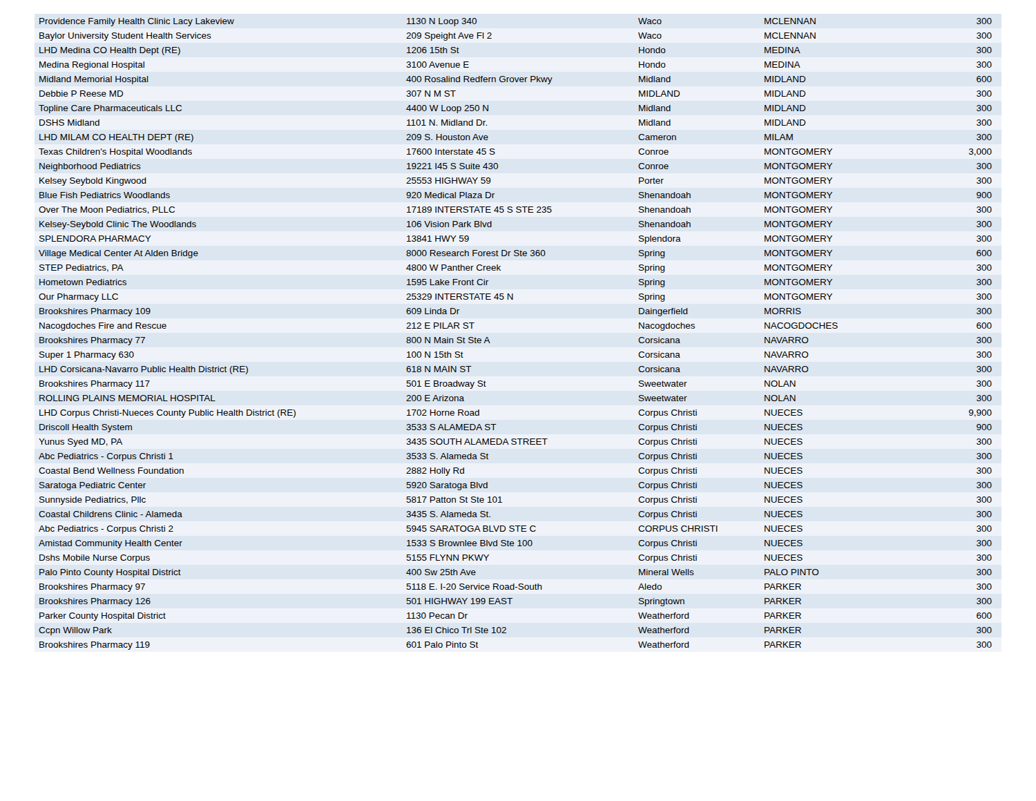| Providence Family Health Clinic Lacy Lakeview | 1130 N Loop 340 | Waco | MCLENNAN | 300 |
| Baylor University Student Health Services | 209 Speight Ave Fl 2 | Waco | MCLENNAN | 300 |
| LHD Medina CO Health Dept (RE) | 1206 15th St | Hondo | MEDINA | 300 |
| Medina Regional Hospital | 3100 Avenue E | Hondo | MEDINA | 300 |
| Midland Memorial Hospital | 400 Rosalind Redfern Grover Pkwy | Midland | MIDLAND | 600 |
| Debbie P Reese MD | 307 N M ST | MIDLAND | MIDLAND | 300 |
| Topline Care Pharmaceuticals LLC | 4400 W Loop 250 N | Midland | MIDLAND | 300 |
| DSHS Midland | 1101 N. Midland Dr. | Midland | MIDLAND | 300 |
| LHD MILAM CO HEALTH DEPT (RE) | 209 S. Houston Ave | Cameron | MILAM | 300 |
| Texas Children's Hospital Woodlands | 17600 Interstate 45 S | Conroe | MONTGOMERY | 3,000 |
| Neighborhood Pediatrics | 19221 I45 S Suite 430 | Conroe | MONTGOMERY | 300 |
| Kelsey Seybold Kingwood | 25553 HIGHWAY 59 | Porter | MONTGOMERY | 300 |
| Blue Fish Pediatrics Woodlands | 920 Medical Plaza Dr | Shenandoah | MONTGOMERY | 900 |
| Over The Moon Pediatrics, PLLC | 17189 INTERSTATE 45 S STE 235 | Shenandoah | MONTGOMERY | 300 |
| Kelsey-Seybold Clinic The Woodlands | 106 Vision Park Blvd | Shenandoah | MONTGOMERY | 300 |
| SPLENDORA PHARMACY | 13841 HWY 59 | Splendora | MONTGOMERY | 300 |
| Village Medical Center At Alden Bridge | 8000 Research Forest Dr Ste 360 | Spring | MONTGOMERY | 600 |
| STEP Pediatrics, PA | 4800 W Panther Creek | Spring | MONTGOMERY | 300 |
| Hometown Pediatrics | 1595 Lake Front Cir | Spring | MONTGOMERY | 300 |
| Our Pharmacy LLC | 25329 INTERSTATE 45 N | Spring | MONTGOMERY | 300 |
| Brookshires Pharmacy 109 | 609 Linda Dr | Daingerfield | MORRIS | 300 |
| Nacogdoches Fire and Rescue | 212 E PILAR ST | Nacogdoches | NACOGDOCHES | 600 |
| Brookshires Pharmacy 77 | 800 N Main St Ste A | Corsicana | NAVARRO | 300 |
| Super 1 Pharmacy 630 | 100 N 15th St | Corsicana | NAVARRO | 300 |
| LHD Corsicana-Navarro Public Health District (RE) | 618 N MAIN ST | Corsicana | NAVARRO | 300 |
| Brookshires Pharmacy 117 | 501 E Broadway St | Sweetwater | NOLAN | 300 |
| ROLLING PLAINS MEMORIAL HOSPITAL | 200 E Arizona | Sweetwater | NOLAN | 300 |
| LHD Corpus Christi-Nueces County Public Health District (RE) | 1702 Horne Road | Corpus Christi | NUECES | 9,900 |
| Driscoll Health System | 3533 S ALAMEDA ST | Corpus Christi | NUECES | 900 |
| Yunus Syed MD, PA | 3435 SOUTH ALAMEDA STREET | Corpus Christi | NUECES | 300 |
| Abc Pediatrics - Corpus Christi 1 | 3533 S. Alameda St | Corpus Christi | NUECES | 300 |
| Coastal Bend Wellness Foundation | 2882 Holly Rd | Corpus Christi | NUECES | 300 |
| Saratoga Pediatric Center | 5920 Saratoga Blvd | Corpus Christi | NUECES | 300 |
| Sunnyside Pediatrics, Pllc | 5817 Patton St Ste 101 | Corpus Christi | NUECES | 300 |
| Coastal Childrens Clinic - Alameda | 3435 S. Alameda St. | Corpus Christi | NUECES | 300 |
| Abc Pediatrics - Corpus Christi 2 | 5945 SARATOGA BLVD STE C | CORPUS CHRISTI | NUECES | 300 |
| Amistad Community Health Center | 1533 S Brownlee Blvd Ste 100 | Corpus Christi | NUECES | 300 |
| Dshs Mobile Nurse Corpus | 5155 FLYNN PKWY | Corpus Christi | NUECES | 300 |
| Palo Pinto County Hospital District | 400 Sw 25th Ave | Mineral Wells | PALO PINTO | 300 |
| Brookshires Pharmacy 97 | 5118 E. I-20 Service Road-South | Aledo | PARKER | 300 |
| Brookshires Pharmacy 126 | 501 HIGHWAY 199 EAST | Springtown | PARKER | 300 |
| Parker County Hospital District | 1130 Pecan Dr | Weatherford | PARKER | 600 |
| Ccpn Willow Park | 136 El Chico Trl Ste 102 | Weatherford | PARKER | 300 |
| Brookshires Pharmacy 119 | 601 Palo Pinto St | Weatherford | PARKER | 300 |